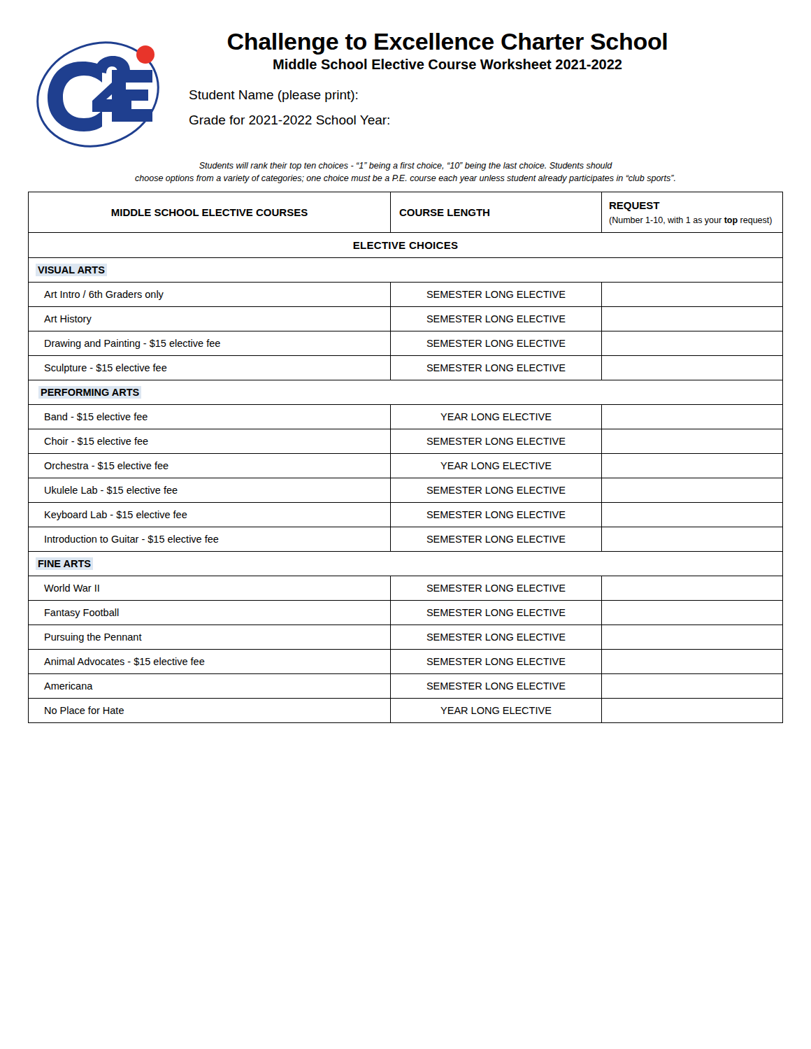Challenge to Excellence Charter School
Middle School Elective Course Worksheet 2021-2022
Student Name (please print):
Grade for 2021-2022 School Year:
Students will rank their top ten choices - “1” being a first choice, “10” being the last choice. Students should
choose options from a variety of categories; one choice must be a P.E. course each year unless student already participates in “club sports”.
| MIDDLE SCHOOL ELECTIVE COURSES | COURSE LENGTH | REQUEST (Number 1-10, with 1 as your top request) |
| ELECTIVE CHOICES |
| VISUAL ARTS |
| Art Intro / 6th Graders only | SEMESTER LONG ELECTIVE | |
| Art History | SEMESTER LONG ELECTIVE | |
| Drawing and Painting - $15 elective fee | SEMESTER LONG ELECTIVE | |
| Sculpture - $15 elective fee | SEMESTER LONG ELECTIVE | |
| PERFORMING ARTS |
| Band - $15 elective fee | YEAR LONG ELECTIVE | |
| Choir - $15 elective fee | SEMESTER LONG ELECTIVE | |
| Orchestra - $15 elective fee | YEAR LONG ELECTIVE | |
| Ukulele Lab - $15 elective fee | SEMESTER LONG ELECTIVE | |
| Keyboard Lab - $15 elective fee | SEMESTER LONG ELECTIVE | |
| Introduction to Guitar - $15 elective fee | SEMESTER LONG ELECTIVE | |
| FINE ARTS |
| World War II | SEMESTER LONG ELECTIVE | |
| Fantasy Football | SEMESTER LONG ELECTIVE | |
| Pursuing the Pennant | SEMESTER LONG ELECTIVE | |
| Animal Advocates - $15 elective fee | SEMESTER LONG ELECTIVE | |
| Americana | SEMESTER LONG ELECTIVE | |
| No Place for Hate | YEAR LONG ELECTIVE | |